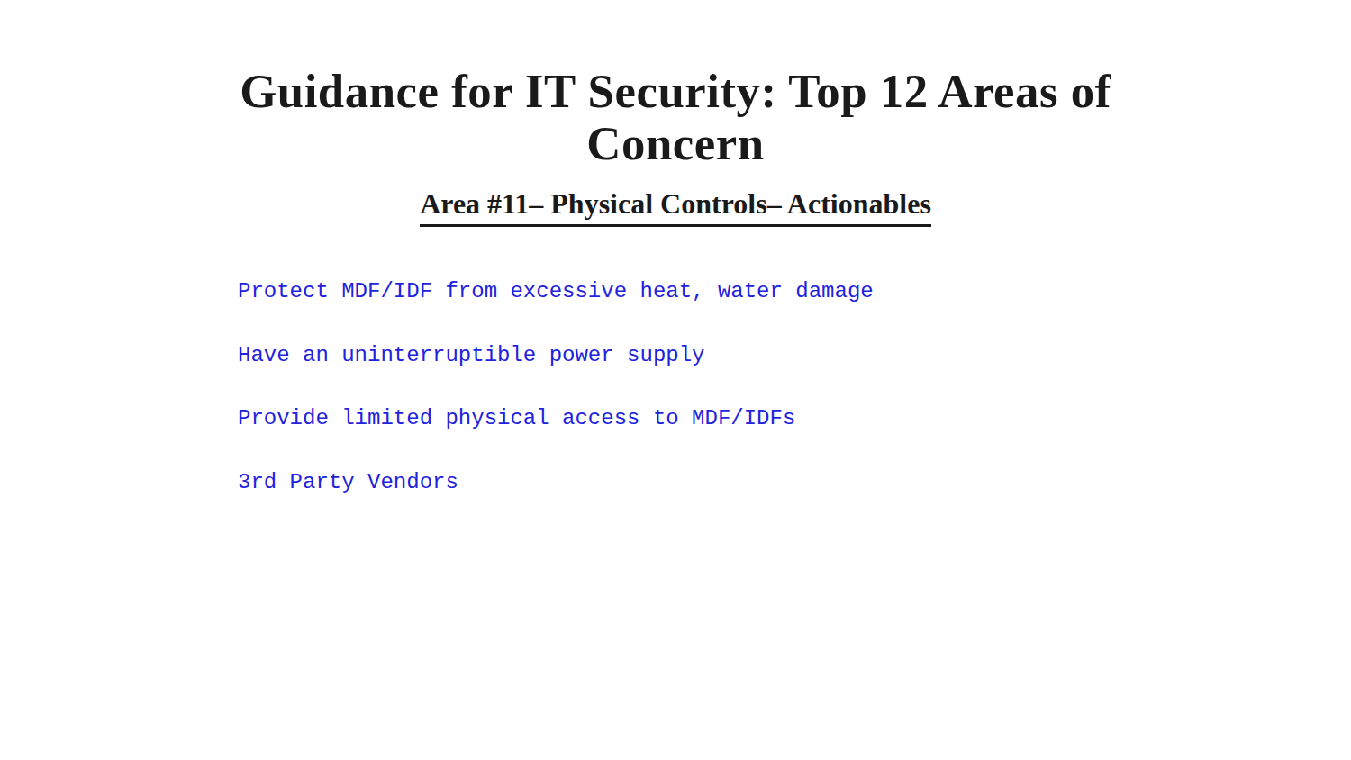Guidance for IT Security: Top 12 Areas of Concern
Area #11– Physical Controls– Actionables
Protect MDF/IDF from excessive heat, water damage
Have an uninterruptible power supply
Provide limited physical access to MDF/IDFs
3rd Party Vendors